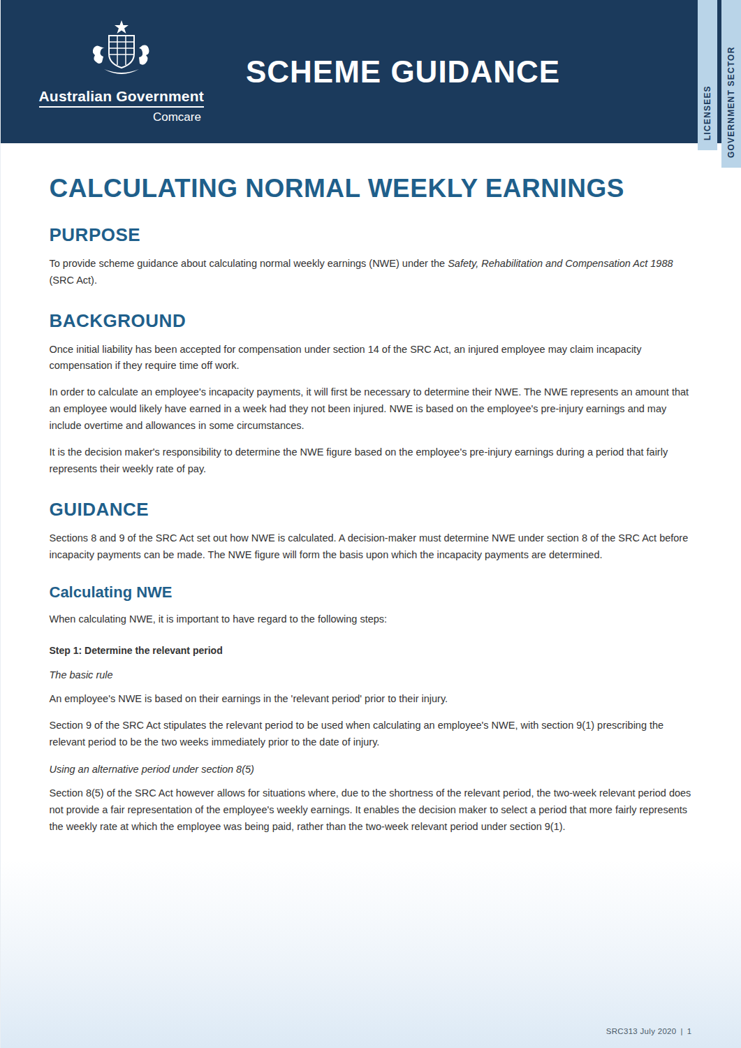Australian Government
Comcare
SCHEME GUIDANCE
LICENSEES
GOVERNMENT SECTOR
CALCULATING NORMAL WEEKLY EARNINGS
PURPOSE
To provide scheme guidance about calculating normal weekly earnings (NWE) under the Safety, Rehabilitation and Compensation Act 1988 (SRC Act).
BACKGROUND
Once initial liability has been accepted for compensation under section 14 of the SRC Act, an injured employee may claim incapacity compensation if they require time off work.
In order to calculate an employee's incapacity payments, it will first be necessary to determine their NWE. The NWE represents an amount that an employee would likely have earned in a week had they not been injured. NWE is based on the employee's pre-injury earnings and may include overtime and allowances in some circumstances.
It is the decision maker's responsibility to determine the NWE figure based on the employee's pre-injury earnings during a period that fairly represents their weekly rate of pay.
GUIDANCE
Sections 8 and 9 of the SRC Act set out how NWE is calculated. A decision-maker must determine NWE under section 8 of the SRC Act before incapacity payments can be made. The NWE figure will form the basis upon which the incapacity payments are determined.
Calculating NWE
When calculating NWE, it is important to have regard to the following steps:
Step 1: Determine the relevant period
The basic rule
An employee's NWE is based on their earnings in the 'relevant period' prior to their injury.
Section 9 of the SRC Act stipulates the relevant period to be used when calculating an employee's NWE, with section 9(1) prescribing the relevant period to be the two weeks immediately prior to the date of injury.
Using an alternative period under section 8(5)
Section 8(5) of the SRC Act however allows for situations where, due to the shortness of the relevant period, the two-week relevant period does not provide a fair representation of the employee's weekly earnings. It enables the decision maker to select a period that more fairly represents the weekly rate at which the employee was being paid, rather than the two-week relevant period under section 9(1).
SRC313 July 2020|1